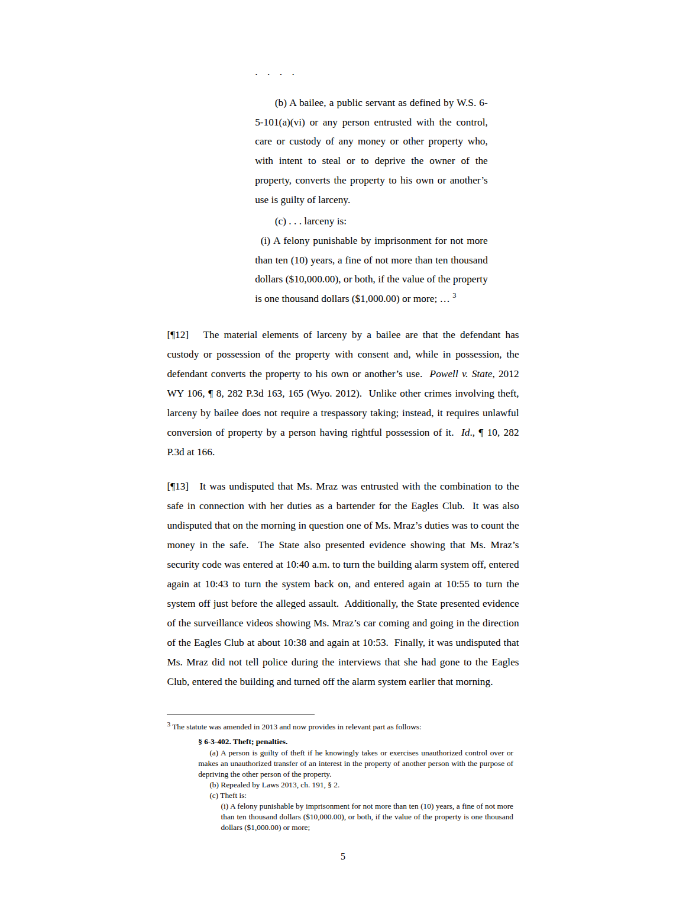. . . .
(b) A bailee, a public servant as defined by W.S. 6-5-101(a)(vi) or any person entrusted with the control, care or custody of any money or other property who, with intent to steal or to deprive the owner of the property, converts the property to his own or another’s use is guilty of larceny.
(c) . . . larceny is:
(i) A felony punishable by imprisonment for not more than ten (10) years, a fine of not more than ten thousand dollars ($10,000.00), or both, if the value of the property is one thousand dollars ($1,000.00) or more; … 3
[¶12] The material elements of larceny by a bailee are that the defendant has custody or possession of the property with consent and, while in possession, the defendant converts the property to his own or another’s use. Powell v. State, 2012 WY 106, ¶ 8, 282 P.3d 163, 165 (Wyo. 2012). Unlike other crimes involving theft, larceny by bailee does not require a trespassory taking; instead, it requires unlawful conversion of property by a person having rightful possession of it. Id., ¶ 10, 282 P.3d at 166.
[¶13] It was undisputed that Ms. Mraz was entrusted with the combination to the safe in connection with her duties as a bartender for the Eagles Club. It was also undisputed that on the morning in question one of Ms. Mraz’s duties was to count the money in the safe. The State also presented evidence showing that Ms. Mraz’s security code was entered at 10:40 a.m. to turn the building alarm system off, entered again at 10:43 to turn the system back on, and entered again at 10:55 to turn the system off just before the alleged assault. Additionally, the State presented evidence of the surveillance videos showing Ms. Mraz’s car coming and going in the direction of the Eagles Club at about 10:38 and again at 10:53. Finally, it was undisputed that Ms. Mraz did not tell police during the interviews that she had gone to the Eagles Club, entered the building and turned off the alarm system earlier that morning.
3 The statute was amended in 2013 and now provides in relevant part as follows:
§ 6-3-402. Theft; penalties.
(a) A person is guilty of theft if he knowingly takes or exercises unauthorized control over or makes an unauthorized transfer of an interest in the property of another person with the purpose of depriving the other person of the property.
(b) Repealed by Laws 2013, ch. 191, § 2.
(c) Theft is:
(i) A felony punishable by imprisonment for not more than ten (10) years, a fine of not more than ten thousand dollars ($10,000.00), or both, if the value of the property is one thousand dollars ($1,000.00) or more;
5